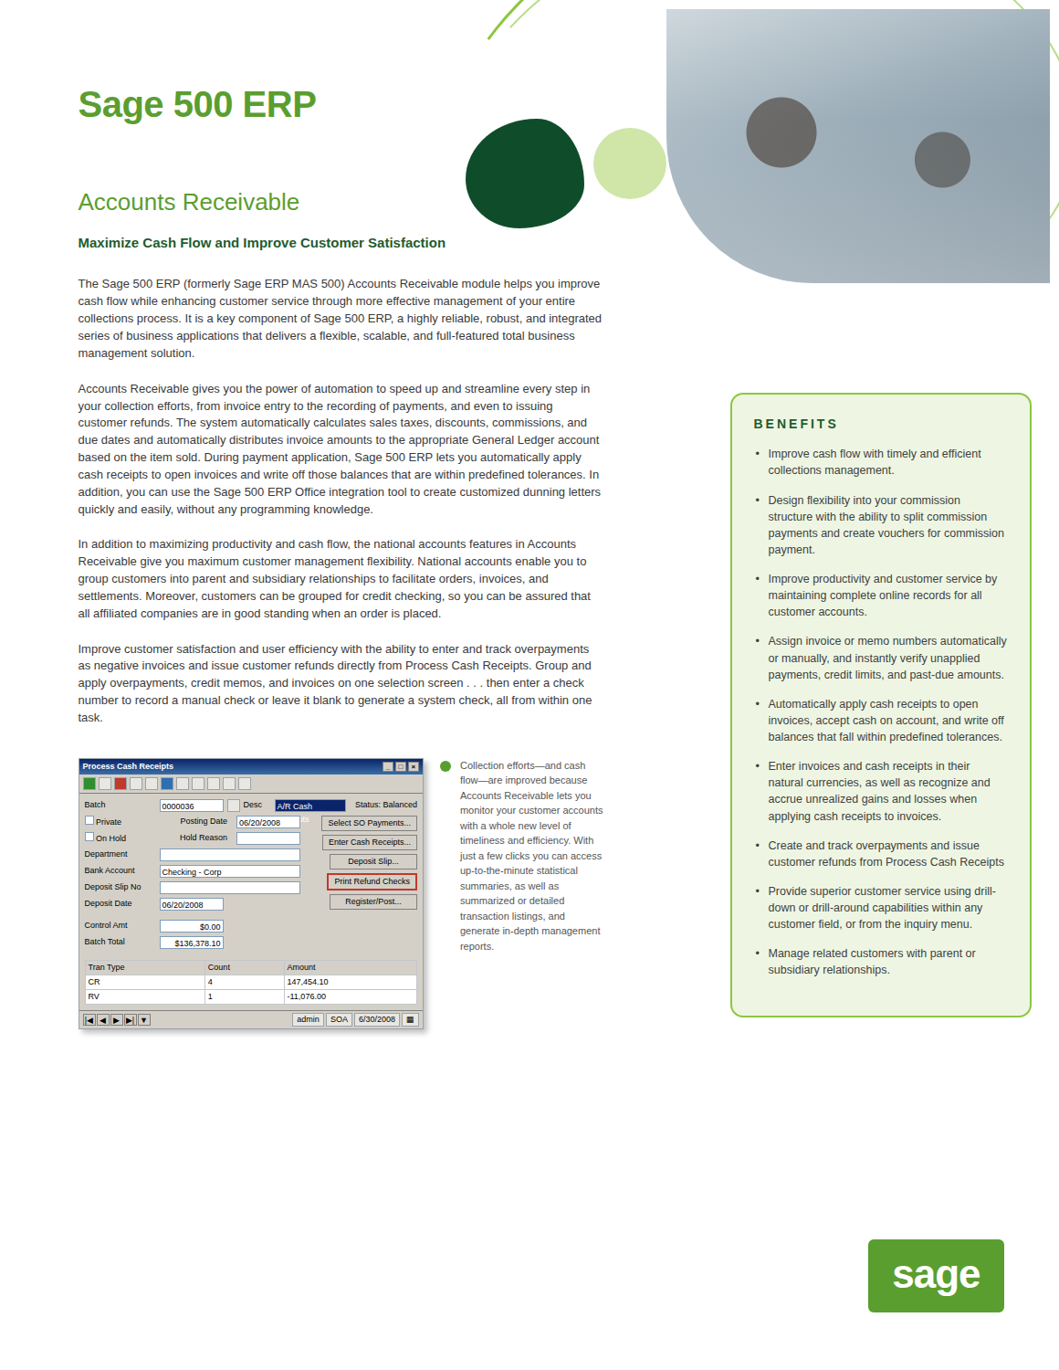Sage 500 ERP
Accounts Receivable
Maximize Cash Flow and Improve Customer Satisfaction
The Sage 500 ERP (formerly Sage ERP MAS 500) Accounts Receivable module helps you improve cash flow while enhancing customer service through more effective management of your entire collections process. It is a key component of Sage 500 ERP, a highly reliable, robust, and integrated series of business applications that delivers a flexible, scalable, and full-featured total business management solution.
Accounts Receivable gives you the power of automation to speed up and streamline every step in your collection efforts, from invoice entry to the recording of payments, and even to issuing customer refunds. The system automatically calculates sales taxes, discounts, commissions, and due dates and automatically distributes invoice amounts to the appropriate General Ledger account based on the item sold. During payment application, Sage 500 ERP lets you automatically apply cash receipts to open invoices and write off those balances that are within predefined tolerances. In addition, you can use the Sage 500 ERP Office integration tool to create customized dunning letters quickly and easily, without any programming knowledge.
In addition to maximizing productivity and cash flow, the national accounts features in Accounts Receivable give you maximum customer management flexibility. National accounts enable you to group customers into parent and subsidiary relationships to facilitate orders, invoices, and settlements. Moreover, customers can be grouped for credit checking, so you can be assured that all affiliated companies are in good standing when an order is placed.
Improve customer satisfaction and user efficiency with the ability to enter and track overpayments as negative invoices and issue customer refunds directly from Process Cash Receipts. Group and apply overpayments, credit memos, and invoices on one selection screen . . . then enter a check number to record a manual check or leave it blank to generate a system check, all from within one task.
Process Cash Receipts _□×
Batch 0000036 Desc A/R Cash Receipts Status: Balanced
Private Posting Date 06/20/2008
On Hold Hold Reason
Department
Bank Account Checking - Corp
Deposit Slip No
Deposit Date 06/20/2008
Control Amt$0.00
Batch Total$136,378.10
Select SO Payments...
Enter Cash Receipts...
Deposit Slip...
Print Refund Checks
Register/Post...
| Tran Type | Count | Amount |
| --- | --- | --- |
| CR | 4 | 147,454.10 |
| RV | 1 | -11,076.00 |
|◀◀▶▶|▼ admin SOA 6/30/2008▦
Collection efforts—and cash flow—are improved because Accounts Receivable lets you monitor your customer accounts with a whole new level of timeliness and efficiency. With just a few clicks you can access up-to-the-minute statistical summaries, as well as summarized or detailed transaction listings, and generate in-depth management reports.
BENEFITS
Improve cash flow with timely and efficient collections management.
Design flexibility into your commission structure with the ability to split commission payments and create vouchers for commission payment.
Improve productivity and customer service by maintaining complete online records for all customer accounts.
Assign invoice or memo numbers automatically or manually, and instantly verify unapplied payments, credit limits, and past-due amounts.
Automatically apply cash receipts to open invoices, accept cash on account, and write off balances that fall within predefined tolerances.
Enter invoices and cash receipts in their natural currencies, as well as recognize and accrue unrealized gains and losses when applying cash receipts to invoices.
Create and track overpayments and issue customer refunds from Process Cash Receipts
Provide superior customer service using drill-down or drill-around capabilities within any customer field, or from the inquiry menu.
Manage related customers with parent or subsidiary relationships.
sage